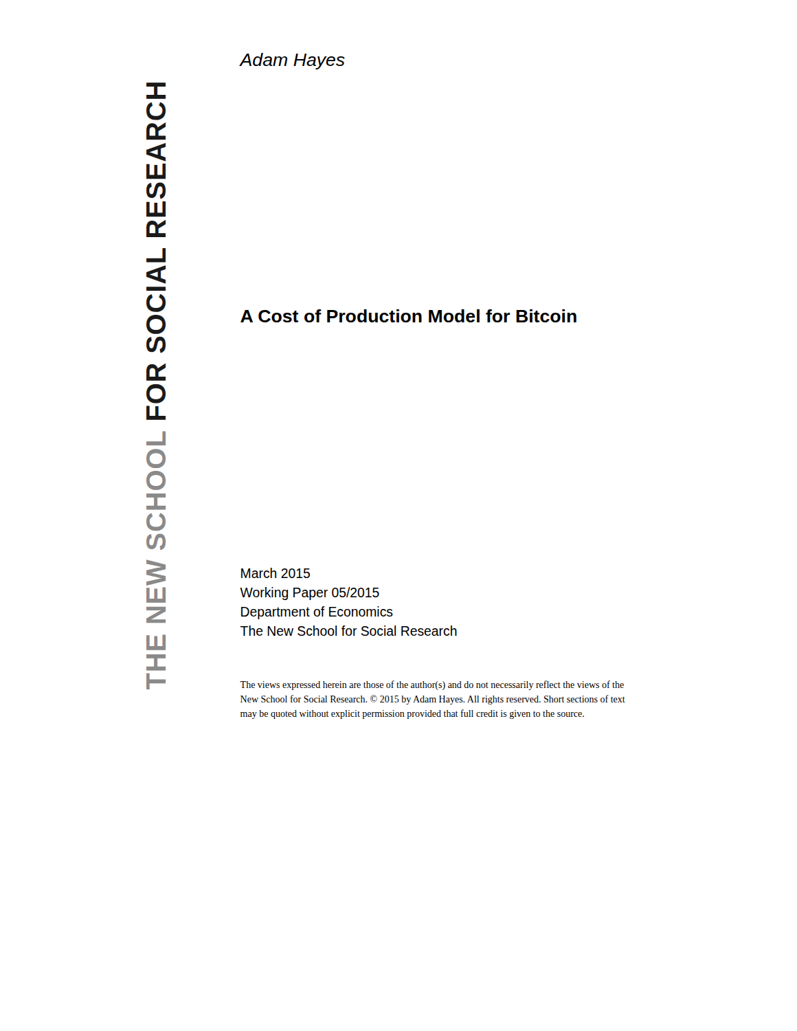THE NEW SCHOOL FOR SOCIAL RESEARCH
Adam Hayes
A Cost of Production Model for Bitcoin
March 2015
Working Paper 05/2015
Department of Economics
The New School for Social Research
The views expressed herein are those of the author(s) and do not necessarily reflect the views of the New School for Social Research. © 2015 by Adam Hayes. All rights reserved. Short sections of text may be quoted without explicit permission provided that full credit is given to the source.